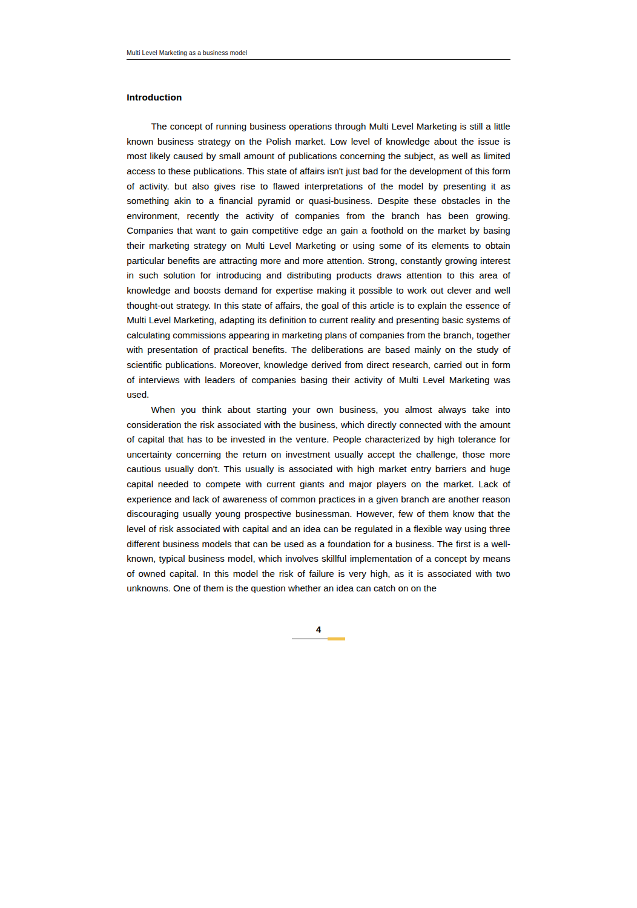Multi Level Marketing as a business model
Introduction
The concept of running business operations through Multi Level Marketing is still a little known business strategy on the Polish market. Low level of knowledge about the issue is most likely caused by small amount of publications concerning the subject, as well as limited access to these publications. This state of affairs isn't just bad for the development of this form of activity. but also gives rise to flawed interpretations of the model by presenting it as something akin to a financial pyramid or quasi-business. Despite these obstacles in the environment, recently the activity of companies from the branch has been growing. Companies that want to gain competitive edge an gain a foothold on the market by basing their marketing strategy on Multi Level Marketing or using some of its elements to obtain particular benefits are attracting more and more attention. Strong, constantly growing interest in such solution for introducing and distributing products draws attention to this area of knowledge and boosts demand for expertise making it possible to work out clever and well thought-out strategy. In this state of affairs, the goal of this article is to explain the essence of Multi Level Marketing, adapting its definition to current reality and presenting basic systems of calculating commissions appearing in marketing plans of companies from the branch, together with presentation of practical benefits. The deliberations are based mainly on the study of scientific publications. Moreover, knowledge derived from direct research, carried out in form of interviews with leaders of companies basing their activity of Multi Level Marketing was used.
When you think about starting your own business, you almost always take into consideration the risk associated with the business, which directly connected with the amount of capital that has to be invested in the venture. People characterized by high tolerance for uncertainty concerning the return on investment usually accept the challenge, those more cautious usually don't. This usually is associated with high market entry barriers and huge capital needed to compete with current giants and major players on the market. Lack of experience and lack of awareness of common practices in a given branch are another reason discouraging usually young prospective businessman. However, few of them know that the level of risk associated with capital and an idea can be regulated in a flexible way using three different business models that can be used as a foundation for a business. The first is a well-known, typical business model, which involves skillful implementation of a concept by means of owned capital. In this model the risk of failure is very high, as it is associated with two unknowns. One of them is the question whether an idea can catch on on the
4